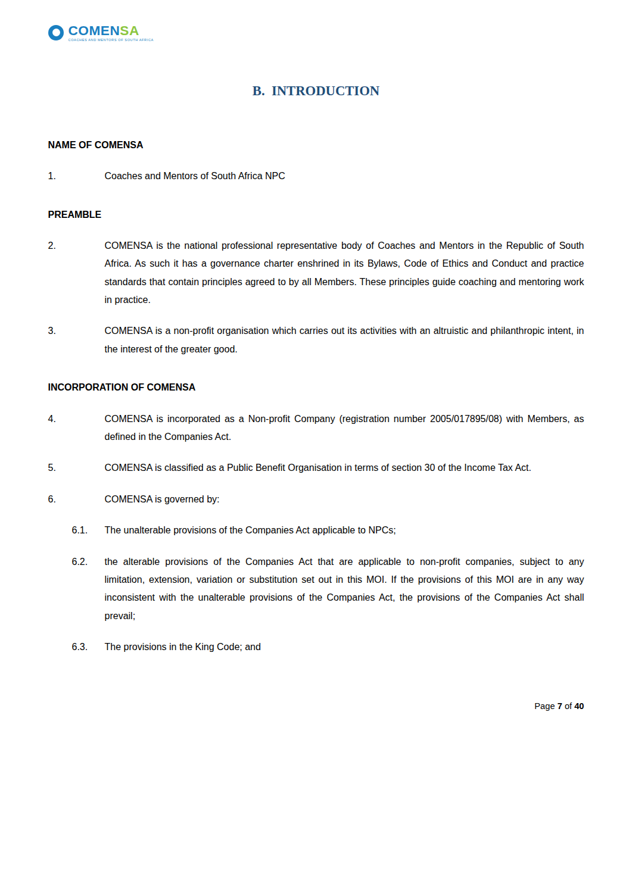COMEN SA
Coaches and Mentors of South Africa
B. INTRODUCTION
Name of COMENSA
1.
Coaches and Mentors of South Africa NPC
Preamble
2.
COMENSA is the national professional representative body of Coaches and Mentors in the Republic of South Africa. As such it has a governance charter enshrined in its Bylaws, Code of Ethics and Conduct and practice standards that contain principles agreed to by all Members. These principles guide coaching and mentoring work in practice.
3.
COMENSA is a non-profit organisation which carries out its activities with an altruistic and philanthropic intent, in the interest of the greater good.
Incorporation of COMENSA
4.
COMENSA is incorporated as a Non-profit Company (registration number 2005/017895/08) with Members, as defined in the Companies Act.
5.
COMENSA is classified as a Public Benefit Organisation in terms of section 30 of the Income Tax Act.
6.
COMENSA is governed by:
6.1.
The unalterable provisions of the Companies Act applicable to NPCs;
6.2.
the alterable provisions of the Companies Act that are applicable to non-profit companies, subject to any limitation, extension, variation or substitution set out in this MOI. If the provisions of this MOI are in any way inconsistent with the unalterable provisions of the Companies Act, the provisions of the Companies Act shall prevail;
6.3.
The provisions in the King Code; and
Page 7 of 40